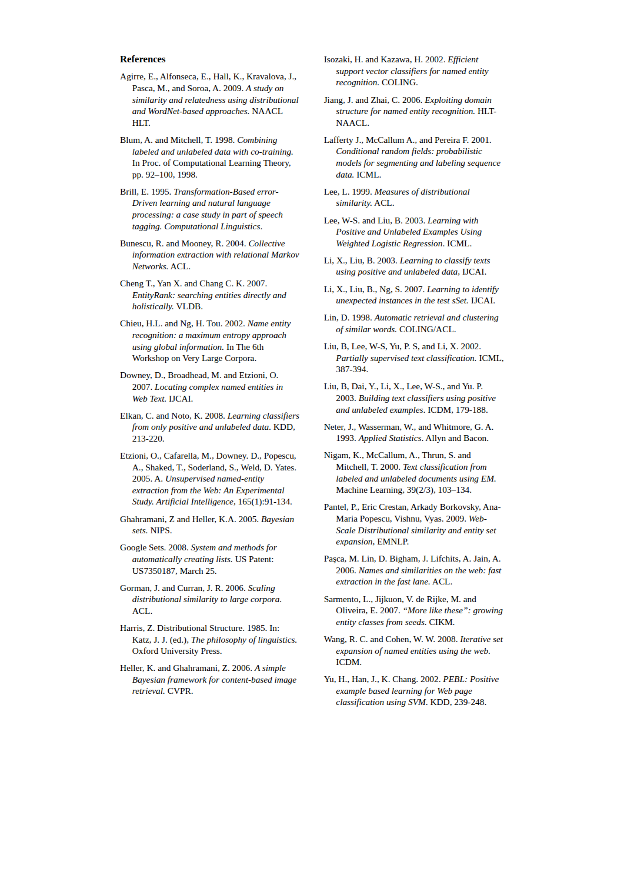References
Agirre, E., Alfonseca, E., Hall, K., Kravalova, J., Pasca, M., and Soroa, A. 2009. A study on similarity and relatedness using distributional and WordNet-based approaches. NAACL HLT.
Blum, A. and Mitchell, T. 1998. Combining labeled and unlabeled data with co-training. In Proc. of Computational Learning Theory, pp. 92–100, 1998.
Brill, E. 1995. Transformation-Based error-Driven learning and natural language processing: a case study in part of speech tagging. Computational Linguistics.
Bunescu, R. and Mooney, R. 2004. Collective information extraction with relational Markov Networks. ACL.
Cheng T., Yan X. and Chang C. K. 2007. EntityRank: searching entities directly and holistically. VLDB.
Chieu, H.L. and Ng, H. Tou. 2002. Name entity recognition: a maximum entropy approach using global information. In The 6th Workshop on Very Large Corpora.
Downey, D., Broadhead, M. and Etzioni, O. 2007. Locating complex named entities in Web Text. IJCAI.
Elkan, C. and Noto, K. 2008. Learning classifiers from only positive and unlabeled data. KDD, 213-220.
Etzioni, O., Cafarella, M., Downey. D., Popescu, A., Shaked, T., Soderland, S., Weld, D. Yates. 2005. A. Unsupervised named-entity extraction from the Web: An Experimental Study. Artificial Intelligence, 165(1):91-134.
Ghahramani, Z and Heller, K.A. 2005. Bayesian sets. NIPS.
Google Sets. 2008. System and methods for automatically creating lists. US Patent: US7350187, March 25.
Gorman, J. and Curran, J. R. 2006. Scaling distributional similarity to large corpora. ACL.
Harris, Z. Distributional Structure. 1985. In: Katz, J. J. (ed.), The philosophy of linguistics. Oxford University Press.
Heller, K. and Ghahramani, Z. 2006. A simple Bayesian framework for content-based image retrieval. CVPR.
Isozaki, H. and Kazawa, H. 2002. Efficient support vector classifiers for named entity recognition. COLING.
Jiang, J. and Zhai, C. 2006. Exploiting domain structure for named entity recognition. HLT-NAACL.
Lafferty J., McCallum A., and Pereira F. 2001. Conditional random fields: probabilistic models for segmenting and labeling sequence data. ICML.
Lee, L. 1999. Measures of distributional similarity. ACL.
Lee, W-S. and Liu, B. 2003. Learning with Positive and Unlabeled Examples Using Weighted Logistic Regression. ICML.
Li, X., Liu, B. 2003. Learning to classify texts using positive and unlabeled data, IJCAI.
Li, X., Liu, B., Ng, S. 2007. Learning to identify unexpected instances in the test sSet. IJCAI.
Lin, D. 1998. Automatic retrieval and clustering of similar words. COLING/ACL.
Liu, B, Lee, W-S, Yu, P. S, and Li, X. 2002. Partially supervised text classification. ICML, 387-394.
Liu, B, Dai, Y., Li, X., Lee, W-S., and Yu. P. 2003. Building text classifiers using positive and unlabeled examples. ICDM, 179-188.
Neter, J., Wasserman, W., and Whitmore, G. A. 1993. Applied Statistics. Allyn and Bacon.
Nigam, K., McCallum, A., Thrun, S. and Mitchell, T. 2000. Text classification from labeled and unlabeled documents using EM. Machine Learning, 39(2/3), 103–134.
Pantel, P., Eric Crestan, Arkady Borkovsky, Ana-Maria Popescu, Vishnu, Vyas. 2009. Web-Scale Distributional similarity and entity set expansion, EMNLP.
Paşca, M. Lin, D. Bigham, J. Lifchits, A. Jain, A. 2006. Names and similarities on the web: fast extraction in the fast lane. ACL.
Sarmento, L., Jijkuon, V. de Rijke, M. and Oliveira, E. 2007. “More like these”: growing entity classes from seeds. CIKM.
Wang, R. C. and Cohen, W. W. 2008. Iterative set expansion of named entities using the web. ICDM.
Yu, H., Han, J., K. Chang. 2002. PEBL: Positive example based learning for Web page classification using SVM. KDD, 239-248.